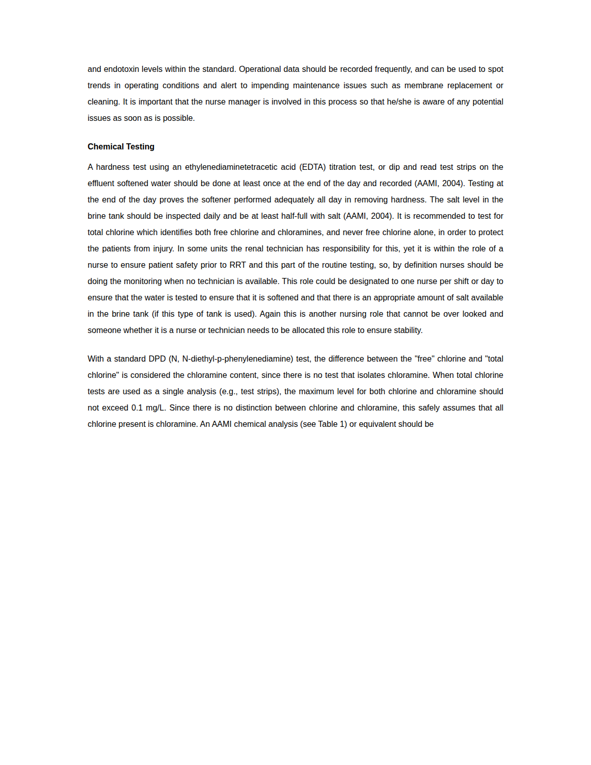and endotoxin levels within the standard. Operational data should be recorded frequently, and can be used to spot trends in operating conditions and alert to impending maintenance issues such as membrane replacement or cleaning. It is important that the nurse manager is involved in this process so that he/she is aware of any potential issues as soon as is possible.
Chemical Testing
A hardness test using an ethylenediaminetetracetic acid (EDTA) titration test, or dip and read test strips on the effluent softened water should be done at least once at the end of the day and recorded (AAMI, 2004). Testing at the end of the day proves the softener performed adequately all day in removing hardness. The salt level in the brine tank should be inspected daily and be at least half-full with salt (AAMI, 2004). It is recommended to test for total chlorine which identifies both free chlorine and chloramines, and never free chlorine alone, in order to protect the patients from injury. In some units the renal technician has responsibility for this, yet it is within the role of a nurse to ensure patient safety prior to RRT and this part of the routine testing, so, by definition nurses should be doing the monitoring when no technician is available. This role could be designated to one nurse per shift or day to ensure that the water is tested to ensure that it is softened and that there is an appropriate amount of salt available in the brine tank (if this type of tank is used). Again this is another nursing role that cannot be over looked and someone whether it is a nurse or technician needs to be allocated this role to ensure stability.
With a standard DPD (N, N-diethyl-p-phenylenediamine) test, the difference between the "free" chlorine and "total chlorine" is considered the chloramine content, since there is no test that isolates chloramine. When total chlorine tests are used as a single analysis (e.g., test strips), the maximum level for both chlorine and chloramine should not exceed 0.1 mg/L. Since there is no distinction between chlorine and chloramine, this safely assumes that all chlorine present is chloramine. An AAMI chemical analysis (see Table 1) or equivalent should be